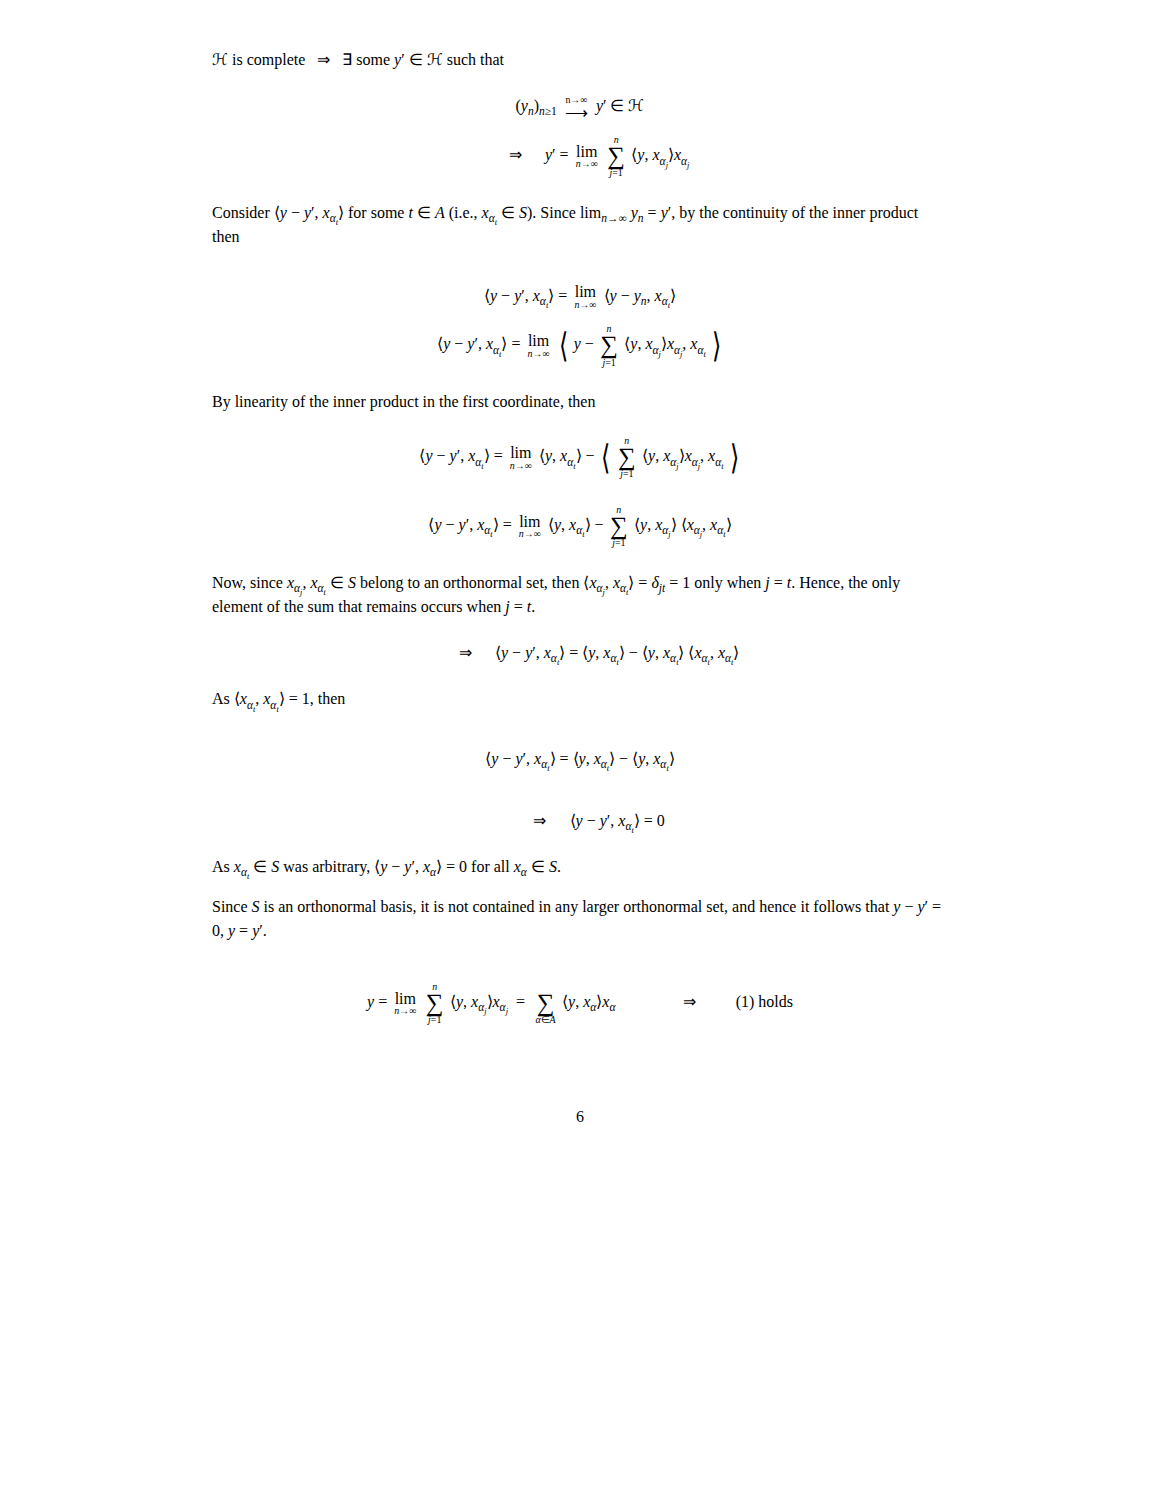ℋ is complete ⇒ ∃ some y′ ∈ ℋ such that
(yn)n≥1 n→∞ ⟶ y′ ∈ ℋ ⇒ y′ = lim n→∞ n∑j=1 ⟨y, xαj⟩xαj
Consider ⟨y − y′, xαt⟩ for some t ∈ A (i.e., xαt ∈ S). Since limn→∞ yn = y′, by the continuity of the inner product then
⟨y − y′, xαt⟩ = lim n→∞ ⟨y − yn, xαt⟩ ⟨y − y′, xαt⟩ = lim n→∞ ⟨ y − n∑j=1 ⟨y, xαj⟩xαj, xαt ⟩
By linearity of the inner product in the first coordinate, then
⟨y − y′, xαt⟩ = lim n→∞ ⟨y, xαt⟩ − ⟨ n∑j=1 ⟨y, xαj⟩xαj, xαt ⟩ ⟨y − y′, xαt⟩ = lim n→∞ ⟨y, xαt⟩ − n∑j=1 ⟨y, xαj⟩ ⟨xαj, xαt⟩
Now, since xαj, xαt ∈ S belong to an orthonormal set, then ⟨xαj, xαt⟩ = δjt = 1 only when j = t. Hence, the only element of the sum that remains occurs when j = t.
⇒ ⟨y − y′, xαt⟩ = ⟨y, xαt⟩ − ⟨y, xαt⟩ ⟨xαt, xαt⟩
As ⟨xαt, xαt⟩ = 1, then
⟨y − y′, xαt⟩ = ⟨y, xαt⟩ − ⟨y, xαt⟩
⇒ ⟨y − y′, xαt⟩ = 0
As xαt ∈ S was arbitrary, ⟨y − y′, xα⟩ = 0 for all xα ∈ S.
Since S is an orthonormal basis, it is not contained in any larger orthonormal set, and hence it follows that y − y′ = 0, y = y′.
y = lim n→∞ n∑j=1 ⟨y, xαj⟩xαj = ∑α∈A ⟨y, xα⟩xα ⇒ (1) holds
6